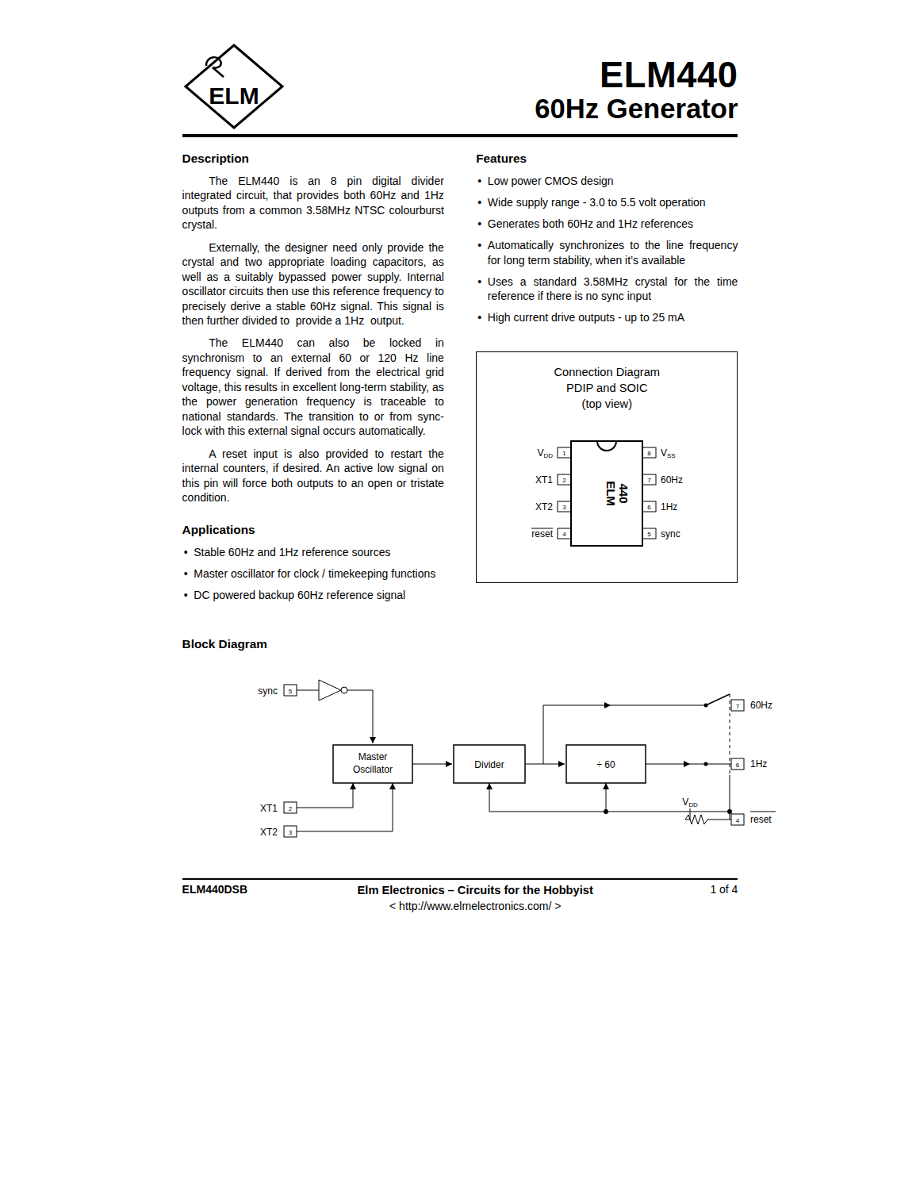ELM
ELM440
60Hz Generator
Description
The ELM440 is an 8 pin digital divider integrated circuit, that provides both 60Hz and 1Hz outputs from a common 3.58MHz NTSC colourburst crystal.
Externally, the designer need only provide the crystal and two appropriate loading capacitors, as well as a suitably bypassed power supply. Internal oscillator circuits then use this reference frequency to precisely derive a stable 60Hz signal. This signal is then further divided to provide a 1Hz output.
The ELM440 can also be locked in synchronism to an external 60 or 120 Hz line frequency signal. If derived from the electrical grid voltage, this results in excellent long-term stability, as the power generation frequency is traceable to national standards. The transition to or from sync-lock with this external signal occurs automatically.
A reset input is also provided to restart the internal counters, if desired. An active low signal on this pin will force both outputs to an open or tristate condition.
Applications
Stable 60Hz and 1Hz reference sources
Master oscillator for clock / timekeeping functions
DC powered backup 60Hz reference signal
Features
Low power CMOS design
Wide supply range - 3.0 to 5.5 volt operation
Generates both 60Hz and 1Hz references
Automatically synchronizes to the line frequency for long term stability, when it’s available
Uses a standard 3.58MHz crystal for the time reference if there is no sync input
High current drive outputs - up to 25 mA
Connection Diagram
PDIP and SOIC
(top view)
1 2 3 4 8 7 6 5 VDD XT1 XT2 reset VSS 60Hz 1Hz sync ELM 440
Block Diagram
sync 5 Master Oscillator Divider ÷ 60 7 60Hz 6 1Hz XT1 2 XT2 3 VDD 4 reset
ELM440DSB
Elm Electronics – Circuits for the Hobbyist
< http://www.elmelectronics.com/ >
1 of 4